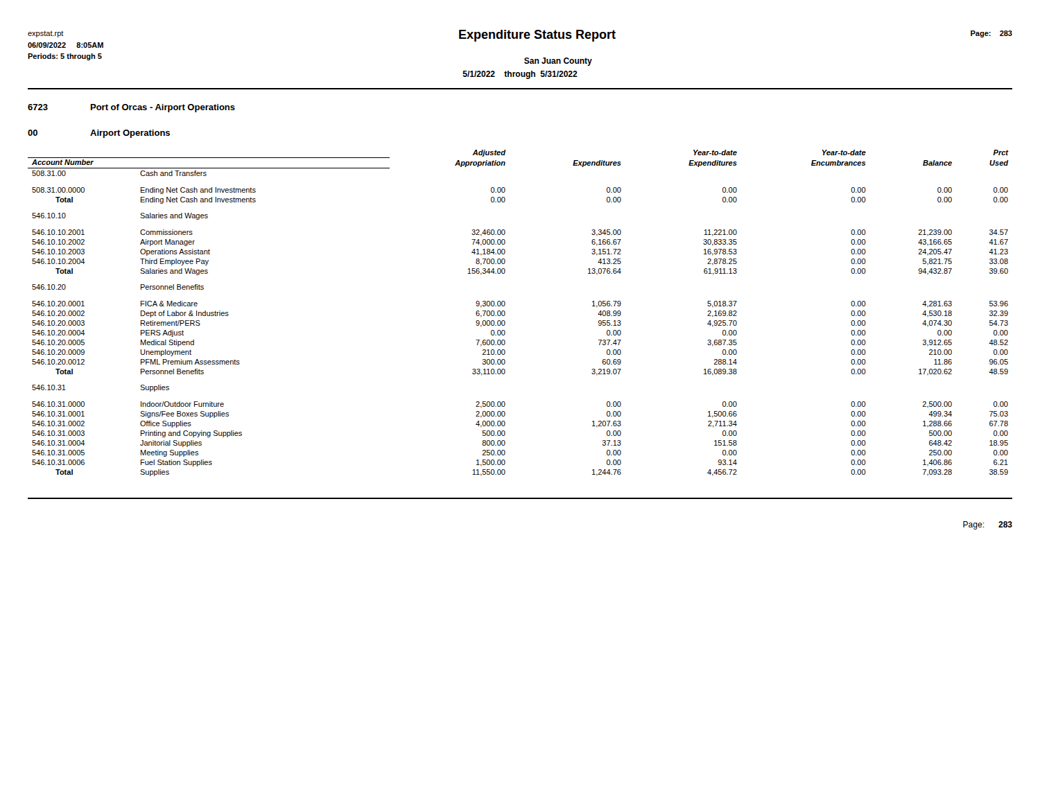expstat.rpt
06/09/2022 8:05AM
Periods: 5 through 5
Page: 283
Expenditure Status Report
San Juan County
5/1/2022 through 5/31/2022
6723 Port of Orcas - Airport Operations
00 Airport Operations
| | | Adjusted | | Year-to-date | Year-to-date | | Prct |
| --- | --- | --- | --- | --- | --- | --- | --- |
| Account Number | Appropriation | Expenditures | Expenditures | Encumbrances | Balance | Used |
| 508.31.00 | Cash and Transfers | |
| 508.31.00.0000 | Ending Net Cash and Investments | 0.00 | 0.00 | 0.00 | 0.00 | 0.00 | 0.00 |
| Total | Ending Net Cash and Investments | 0.00 | 0.00 | 0.00 | 0.00 | 0.00 | 0.00 |
| 546.10.10 | Salaries and Wages | |
| 546.10.10.2001 | Commissioners | 32,460.00 | 3,345.00 | 11,221.00 | 0.00 | 21,239.00 | 34.57 |
| 546.10.10.2002 | Airport Manager | 74,000.00 | 6,166.67 | 30,833.35 | 0.00 | 43,166.65 | 41.67 |
| 546.10.10.2003 | Operations Assistant | 41,184.00 | 3,151.72 | 16,978.53 | 0.00 | 24,205.47 | 41.23 |
| 546.10.10.2004 | Third Employee Pay | 8,700.00 | 413.25 | 2,878.25 | 0.00 | 5,821.75 | 33.08 |
| Total | Salaries and Wages | 156,344.00 | 13,076.64 | 61,911.13 | 0.00 | 94,432.87 | 39.60 |
| 546.10.20 | Personnel Benefits | |
| 546.10.20.0001 | FICA & Medicare | 9,300.00 | 1,056.79 | 5,018.37 | 0.00 | 4,281.63 | 53.96 |
| 546.10.20.0002 | Dept of Labor & Industries | 6,700.00 | 408.99 | 2,169.82 | 0.00 | 4,530.18 | 32.39 |
| 546.10.20.0003 | Retirement/PERS | 9,000.00 | 955.13 | 4,925.70 | 0.00 | 4,074.30 | 54.73 |
| 546.10.20.0004 | PERS Adjust | 0.00 | 0.00 | 0.00 | 0.00 | 0.00 | 0.00 |
| 546.10.20.0005 | Medical Stipend | 7,600.00 | 737.47 | 3,687.35 | 0.00 | 3,912.65 | 48.52 |
| 546.10.20.0009 | Unemployment | 210.00 | 0.00 | 0.00 | 0.00 | 210.00 | 0.00 |
| 546.10.20.0012 | PFML Premium Assessments | 300.00 | 60.69 | 288.14 | 0.00 | 11.86 | 96.05 |
| Total | Personnel Benefits | 33,110.00 | 3,219.07 | 16,089.38 | 0.00 | 17,020.62 | 48.59 |
| 546.10.31 | Supplies | |
| 546.10.31.0000 | Indoor/Outdoor Furniture | 2,500.00 | 0.00 | 0.00 | 0.00 | 2,500.00 | 0.00 |
| 546.10.31.0001 | Signs/Fee Boxes Supplies | 2,000.00 | 0.00 | 1,500.66 | 0.00 | 499.34 | 75.03 |
| 546.10.31.0002 | Office Supplies | 4,000.00 | 1,207.63 | 2,711.34 | 0.00 | 1,288.66 | 67.78 |
| 546.10.31.0003 | Printing and Copying Supplies | 500.00 | 0.00 | 0.00 | 0.00 | 500.00 | 0.00 |
| 546.10.31.0004 | Janitorial Supplies | 800.00 | 37.13 | 151.58 | 0.00 | 648.42 | 18.95 |
| 546.10.31.0005 | Meeting Supplies | 250.00 | 0.00 | 0.00 | 0.00 | 250.00 | 0.00 |
| 546.10.31.0006 | Fuel Station Supplies | 1,500.00 | 0.00 | 93.14 | 0.00 | 1,406.86 | 6.21 |
| Total | Supplies | 11,550.00 | 1,244.76 | 4,456.72 | 0.00 | 7,093.28 | 38.59 |
Page: 283